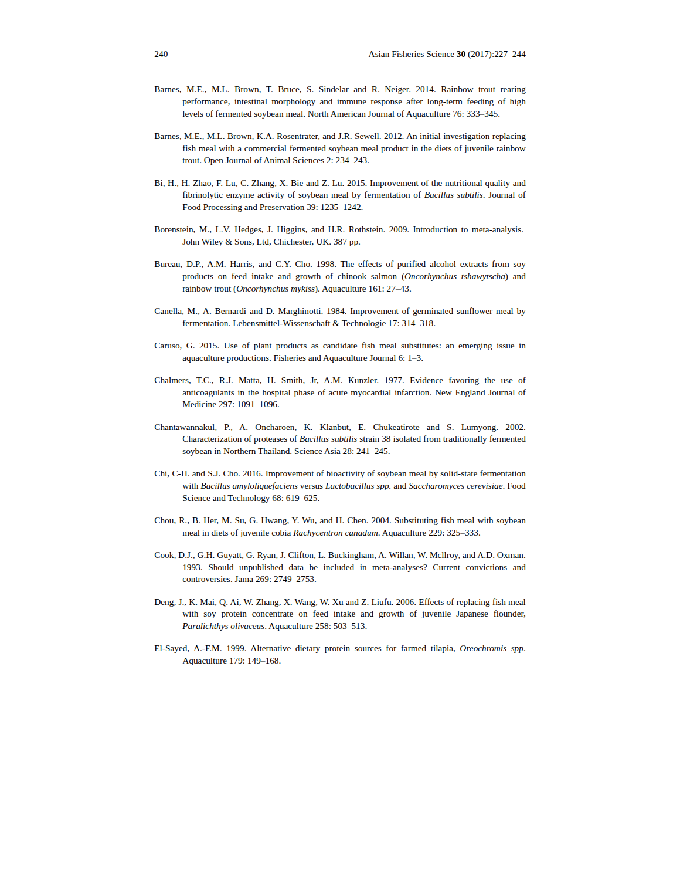240
Asian Fisheries Science 30 (2017):227–244
Barnes, M.E., M.L. Brown, T. Bruce, S. Sindelar and R. Neiger. 2014. Rainbow trout rearing performance, intestinal morphology and immune response after long-term feeding of high levels of fermented soybean meal. North American Journal of Aquaculture 76: 333–345.
Barnes, M.E., M.L. Brown, K.A. Rosentrater, and J.R. Sewell. 2012. An initial investigation replacing fish meal with a commercial fermented soybean meal product in the diets of juvenile rainbow trout. Open Journal of Animal Sciences 2: 234–243.
Bi, H., H. Zhao, F. Lu, C. Zhang, X. Bie and Z. Lu. 2015. Improvement of the nutritional quality and fibrinolytic enzyme activity of soybean meal by fermentation of Bacillus subtilis. Journal of Food Processing and Preservation 39: 1235–1242.
Borenstein, M., L.V. Hedges, J. Higgins, and H.R. Rothstein. 2009. Introduction to meta-analysis. John Wiley & Sons, Ltd, Chichester, UK. 387 pp.
Bureau, D.P., A.M. Harris, and C.Y. Cho. 1998. The effects of purified alcohol extracts from soy products on feed intake and growth of chinook salmon (Oncorhynchus tshawytscha) and rainbow trout (Oncorhynchus mykiss). Aquaculture 161: 27–43.
Canella, M., A. Bernardi and D. Marghinotti. 1984. Improvement of germinated sunflower meal by fermentation. Lebensmittel-Wissenschaft & Technologie 17: 314–318.
Caruso, G. 2015. Use of plant products as candidate fish meal substitutes: an emerging issue in aquaculture productions. Fisheries and Aquaculture Journal 6: 1–3.
Chalmers, T.C., R.J. Matta, H. Smith, Jr, A.M. Kunzler. 1977. Evidence favoring the use of anticoagulants in the hospital phase of acute myocardial infarction. New England Journal of Medicine 297: 1091–1096.
Chantawannakul, P., A. Oncharoen, K. Klanbut, E. Chukeatirote and S. Lumyong. 2002. Characterization of proteases of Bacillus subtilis strain 38 isolated from traditionally fermented soybean in Northern Thailand. Science Asia 28: 241–245.
Chi, C-H. and S.J. Cho. 2016. Improvement of bioactivity of soybean meal by solid-state fermentation with Bacillus amyloliquefaciens versus Lactobacillus spp. and Saccharomyces cerevisiae. Food Science and Technology 68: 619–625.
Chou, R., B. Her, M. Su, G. Hwang, Y. Wu, and H. Chen. 2004. Substituting fish meal with soybean meal in diets of juvenile cobia Rachycentron canadum. Aquaculture 229: 325–333.
Cook, D.J., G.H. Guyatt, G. Ryan, J. Clifton, L. Buckingham, A. Willan, W. Mcllroy, and A.D. Oxman. 1993. Should unpublished data be included in meta-analyses? Current convictions and controversies. Jama 269: 2749–2753.
Deng, J., K. Mai, Q. Ai, W. Zhang, X. Wang, W. Xu and Z. Liufu. 2006. Effects of replacing fish meal with soy protein concentrate on feed intake and growth of juvenile Japanese flounder, Paralichthys olivaceus. Aquaculture 258: 503–513.
El-Sayed, A.-F.M. 1999. Alternative dietary protein sources for farmed tilapia, Oreochromis spp. Aquaculture 179: 149–168.